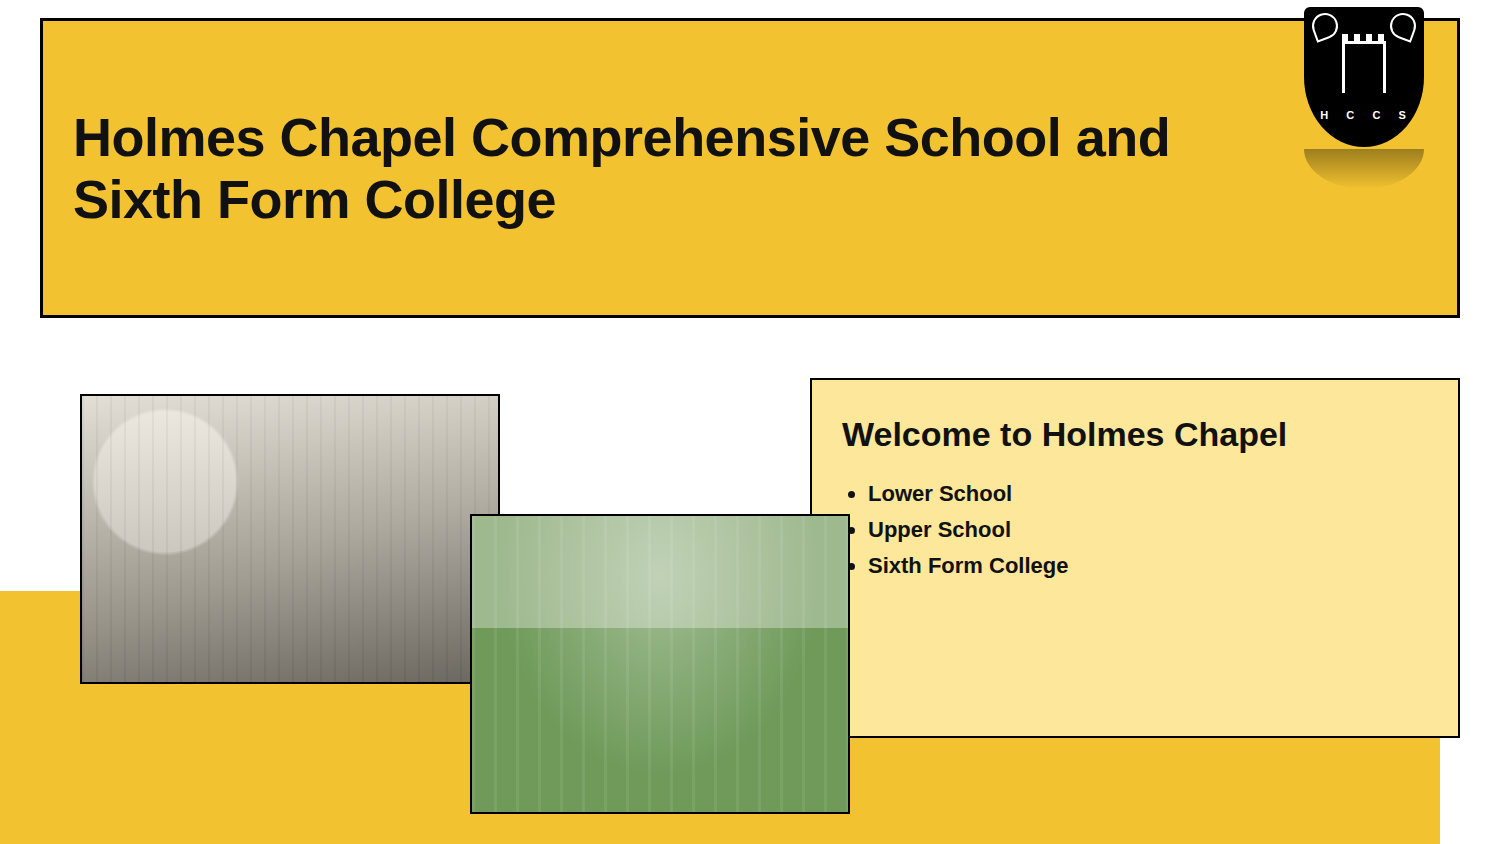Holmes Chapel Comprehensive School and Sixth Form College
HCCS
Welcome to Holmes Chapel
Lower School
Upper School
Sixth Form College